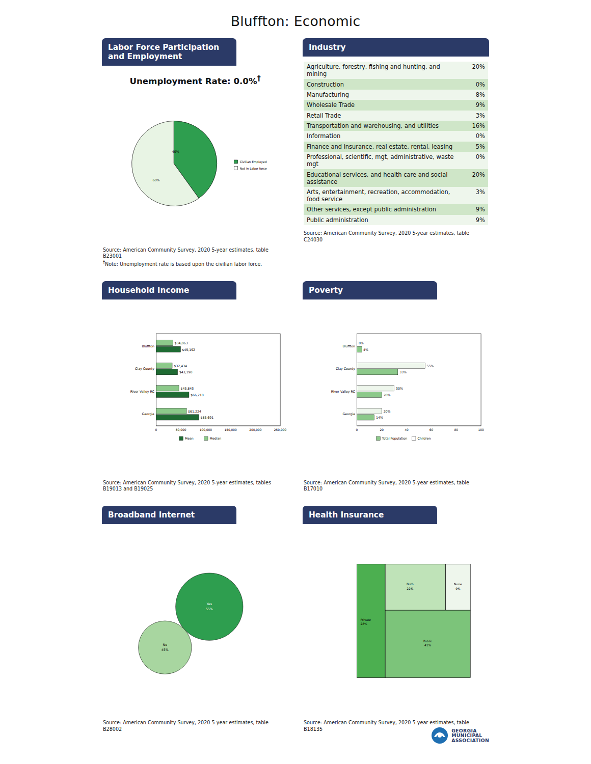Bluffton: Economic
Labor Force Participation and Employment
Unemployment Rate: 0.0%†
40% 60% Civilian Employed Not in Labor force
Source: American Community Survey, 2020 5-year estimates, table B23001
†Note: Unemployment rate is based upon the civilian labor force.
Industry
| Agriculture, forestry, fishing and hunting, and mining | 20% |
| Construction | 0% |
| Manufacturing | 8% |
| Wholesale Trade | 9% |
| Retail Trade | 3% |
| Transportation and warehousing, and utilities | 16% |
| Information | 0% |
| Finance and insurance, real estate, rental, leasing | 5% |
| Professional, scientific, mgt, administrative, waste mgt | 0% |
| Educational services, and health care and social assistance | 20% |
| Arts, entertainment, recreation, accommodation, food service | 3% |
| Other services, except public administration | 9% |
| Public administration | 9% |
Source: American Community Survey, 2020 5-year estimates, table C24030
Household Income
$34,063 $49,192 Bluffton $32,434 $43,190 Clay County $45,843 $66,210 River Valley RC $61,224 $85,691 Georgia 0 50,000 100,000 150,000 200,000 250,000 Mean Median
Source: American Community Survey, 2020 5-year estimates, tables B19013 and B19025
Poverty
0% 4% Bluffton 55% 33% Clay County 30% 20% River Valley RC 20% 14% Georgia 0 20 40 60 80 100 Total Population Children
Source: American Community Survey, 2020 5-year estimates, table B17010
Broadband Internet
Yes 55% No 45%
Source: American Community Survey, 2020 5-year estimates, table B28002
Health Insurance
Private 28% Both 22% None 9% Public 41%
Source: American Community Survey, 2020 5-year estimates, table B18135
GEORGIA
MUNICIPAL
ASSOCIATION